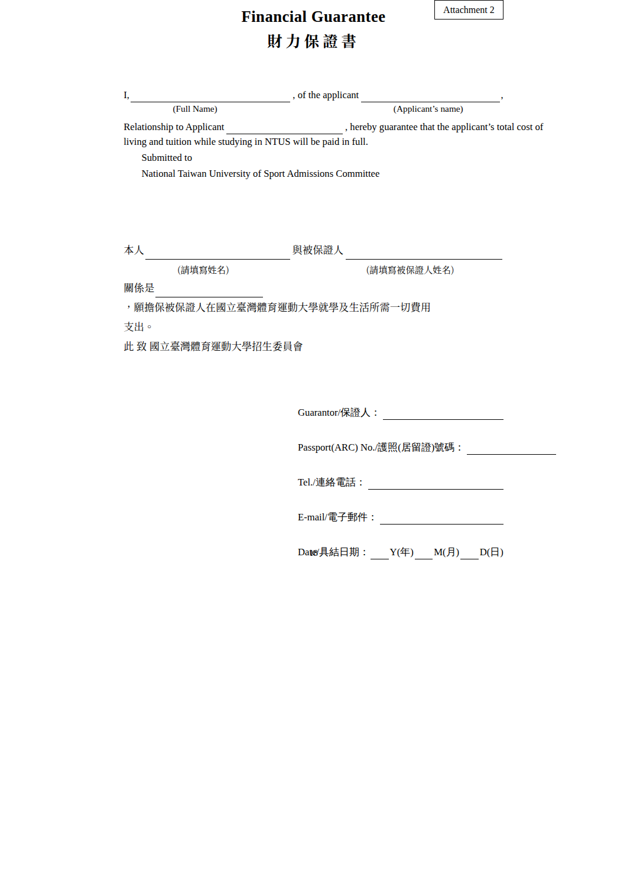Attachment 2
Financial Guarantee
財力保證書
I, , of the applicant ,
(Full Name) (Applicant’s name)
Relationship to Applicant , hereby guarantee that the applicant’s total cost of
living and tuition while studying in NTUS will be paid in full.
Submitted to
National Taiwan University of Sport Admissions Committee
本人 與被保證人
(請填寫姓名) (請填寫被保證人姓名)
關係是 ，願擔保被保證人在國立臺灣體育運動大學就學及生活所需一切費用
支出。
此 致 國立臺灣體育運動大學招生委員會
Guarantor/保證人：
Passport(ARC) No./護照(居留證)號碼：
Tel./連絡電話：
E-mail/電子郵件：
Date/具結日期： Y(年) M(月) D(日)
18